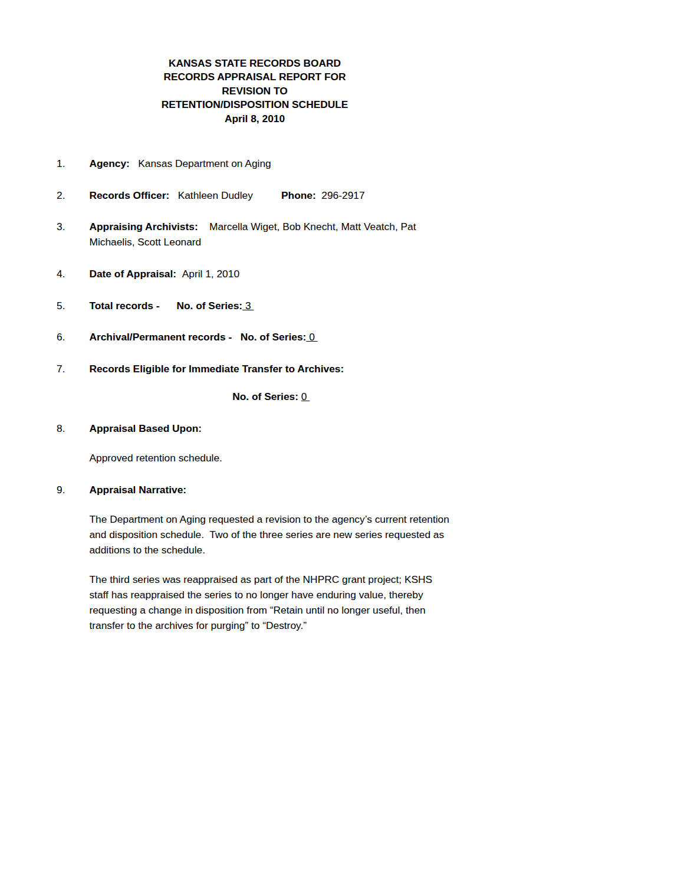KANSAS STATE RECORDS BOARD
RECORDS APPRAISAL REPORT FOR
REVISION TO
RETENTION/DISPOSITION SCHEDULE
April 8, 2010
1. Agency: Kansas Department on Aging
2. Records Officer: Kathleen Dudley Phone: 296-2917
3. Appraising Archivists: Marcella Wiget, Bob Knecht, Matt Veatch, Pat Michaelis, Scott Leonard
4. Date of Appraisal: April 1, 2010
5. Total records - No. of Series: 3
6. Archival/Permanent records - No. of Series: 0
7. Records Eligible for Immediate Transfer to Archives:
No. of Series: 0
8. Appraisal Based Upon:
Approved retention schedule.
9. Appraisal Narrative:
The Department on Aging requested a revision to the agency’s current retention and disposition schedule. Two of the three series are new series requested as additions to the schedule.
The third series was reappraised as part of the NHPRC grant project; KSHS staff has reappraised the series to no longer have enduring value, thereby requesting a change in disposition from “Retain until no longer useful, then transfer to the archives for purging” to “Destroy.”